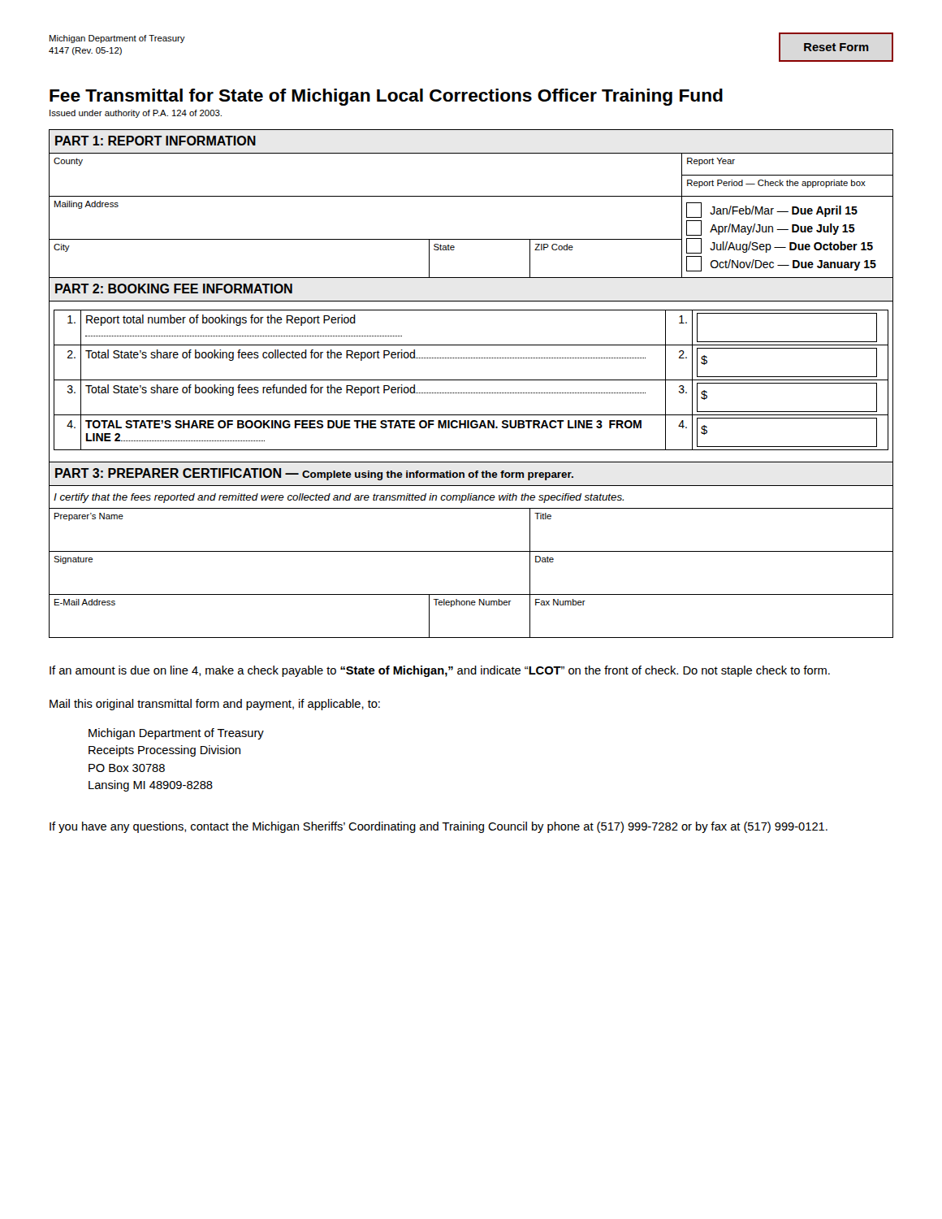Michigan Department of Treasury
4147 (Rev. 05-12)
Reset Form
Fee Transmittal for State of Michigan Local Corrections Officer Training Fund
Issued under authority of P.A. 124 of 2003.
| PART 1: REPORT INFORMATION |
| County | Report Year |
| Report Period — Check the appropriate box |
| Mailing Address | Jan/Feb/Mar — Due April 15 Apr/May/Jun — Due July 15 Jul/Aug/Sep — Due October 15 Oct/Nov/Dec — Due January 15 |
| City | State | ZIP Code |
| PART 2: BOOKING FEE INFORMATION |
| / 1. / Report total number of bookings for the Report Period / 1. / / / 2. / Total State’s share of booking fees collected for the Report Period / 2. / $ / / 3. / Total State’s share of booking fees refunded for the Report Period / 3. / $ / / 4. / TOTAL STATE’S SHARE OF BOOKING FEES DUE THE STATE OF MICHIGAN. SUBTRACT LINE 3 FROM LINE 2 / 4. / $ / |
| PART 3: PREPARER CERTIFICATION — Complete using the information of the form preparer. |
| I certify that the fees reported and remitted were collected and are transmitted in compliance with the specified statutes. |
| Preparer’s Name | Title |
| Signature | Date |
| E-Mail Address | Telephone Number | Fax Number |
If an amount is due on line 4, make a check payable to “State of Michigan,” and indicate “LCOT” on the front of check. Do not staple check to form.
Mail this original transmittal form and payment, if applicable, to:
Michigan Department of Treasury
Receipts Processing Division
PO Box 30788
Lansing MI 48909-8288
If you have any questions, contact the Michigan Sheriffs’ Coordinating and Training Council by phone at (517) 999-7282 or by fax at (517) 999-0121.